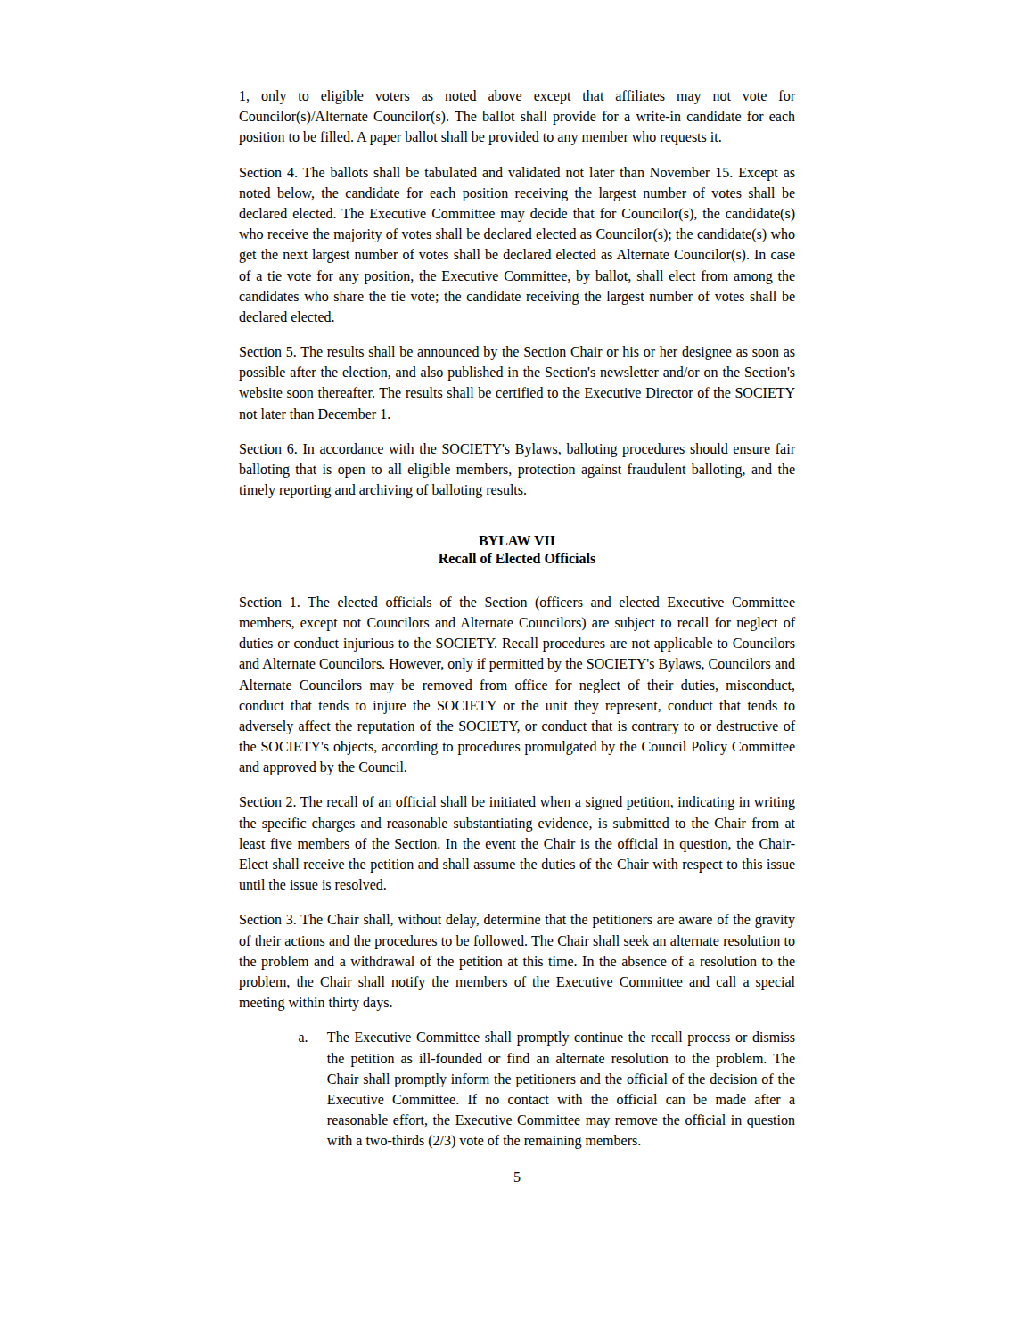1, only to eligible voters as noted above except that affiliates may not vote for Councilor(s)/Alternate Councilor(s). The ballot shall provide for a write-in candidate for each position to be filled. A paper ballot shall be provided to any member who requests it.
Section 4. The ballots shall be tabulated and validated not later than November 15. Except as noted below, the candidate for each position receiving the largest number of votes shall be declared elected. The Executive Committee may decide that for Councilor(s), the candidate(s) who receive the majority of votes shall be declared elected as Councilor(s); the candidate(s) who get the next largest number of votes shall be declared elected as Alternate Councilor(s). In case of a tie vote for any position, the Executive Committee, by ballot, shall elect from among the candidates who share the tie vote; the candidate receiving the largest number of votes shall be declared elected.
Section 5. The results shall be announced by the Section Chair or his or her designee as soon as possible after the election, and also published in the Section's newsletter and/or on the Section's website soon thereafter. The results shall be certified to the Executive Director of the SOCIETY not later than December 1.
Section 6. In accordance with the SOCIETY's Bylaws, balloting procedures should ensure fair balloting that is open to all eligible members, protection against fraudulent balloting, and the timely reporting and archiving of balloting results.
BYLAW VII Recall of Elected Officials
Section 1. The elected officials of the Section (officers and elected Executive Committee members, except not Councilors and Alternate Councilors) are subject to recall for neglect of duties or conduct injurious to the SOCIETY. Recall procedures are not applicable to Councilors and Alternate Councilors. However, only if permitted by the SOCIETY's Bylaws, Councilors and Alternate Councilors may be removed from office for neglect of their duties, misconduct, conduct that tends to injure the SOCIETY or the unit they represent, conduct that tends to adversely affect the reputation of the SOCIETY, or conduct that is contrary to or destructive of the SOCIETY's objects, according to procedures promulgated by the Council Policy Committee and approved by the Council.
Section 2. The recall of an official shall be initiated when a signed petition, indicating in writing the specific charges and reasonable substantiating evidence, is submitted to the Chair from at least five members of the Section. In the event the Chair is the official in question, the Chair-Elect shall receive the petition and shall assume the duties of the Chair with respect to this issue until the issue is resolved.
Section 3. The Chair shall, without delay, determine that the petitioners are aware of the gravity of their actions and the procedures to be followed. The Chair shall seek an alternate resolution to the problem and a withdrawal of the petition at this time. In the absence of a resolution to the problem, the Chair shall notify the members of the Executive Committee and call a special meeting within thirty days.
The Executive Committee shall promptly continue the recall process or dismiss the petition as ill-founded or find an alternate resolution to the problem. The Chair shall promptly inform the petitioners and the official of the decision of the Executive Committee. If no contact with the official can be made after a reasonable effort, the Executive Committee may remove the official in question with a two-thirds (2/3) vote of the remaining members.
5